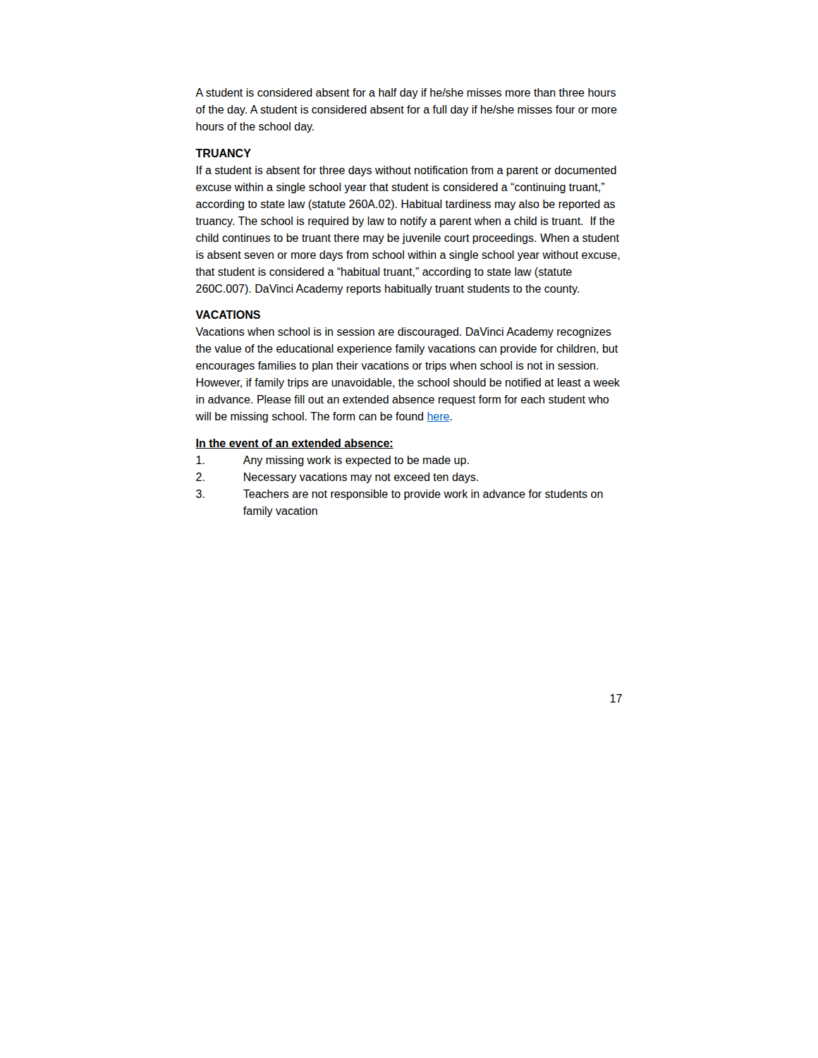A student is considered absent for a half day if he/she misses more than three hours of the day. A student is considered absent for a full day if he/she misses four or more hours of the school day.
TRUANCY
If a student is absent for three days without notification from a parent or documented excuse within a single school year that student is considered a “continuing truant,” according to state law (statute 260A.02). Habitual tardiness may also be reported as truancy. The school is required by law to notify a parent when a child is truant. If the child continues to be truant there may be juvenile court proceedings. When a student is absent seven or more days from school within a single school year without excuse, that student is considered a “habitual truant,” according to state law (statute 260C.007). DaVinci Academy reports habitually truant students to the county.
VACATIONS
Vacations when school is in session are discouraged. DaVinci Academy recognizes the value of the educational experience family vacations can provide for children, but encourages families to plan their vacations or trips when school is not in session. However, if family trips are unavoidable, the school should be notified at least a week in advance. Please fill out an extended absence request form for each student who will be missing school. The form can be found here.
In the event of an extended absence:
1. Any missing work is expected to be made up.
2. Necessary vacations may not exceed ten days.
3. Teachers are not responsible to provide work in advance for students on family vacation
17